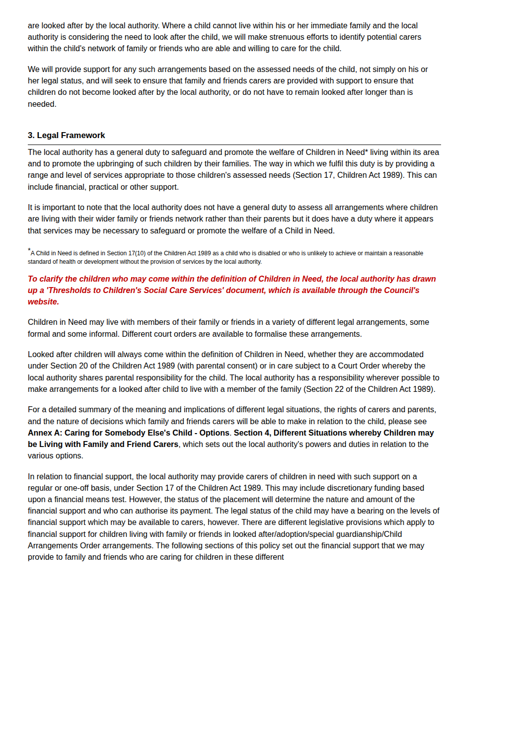are looked after by the local authority. Where a child cannot live within his or her immediate family and the local authority is considering the need to look after the child, we will make strenuous efforts to identify potential carers within the child's network of family or friends who are able and willing to care for the child.
We will provide support for any such arrangements based on the assessed needs of the child, not simply on his or her legal status, and will seek to ensure that family and friends carers are provided with support to ensure that children do not become looked after by the local authority, or do not have to remain looked after longer than is needed.
3. Legal Framework
The local authority has a general duty to safeguard and promote the welfare of Children in Need* living within its area and to promote the upbringing of such children by their families. The way in which we fulfil this duty is by providing a range and level of services appropriate to those children's assessed needs (Section 17, Children Act 1989). This can include financial, practical or other support.
It is important to note that the local authority does not have a general duty to assess all arrangements where children are living with their wider family or friends network rather than their parents but it does have a duty where it appears that services may be necessary to safeguard or promote the welfare of a Child in Need.
*A Child in Need is defined in Section 17(10) of the Children Act 1989 as a child who is disabled or who is unlikely to achieve or maintain a reasonable standard of health or development without the provision of services by the local authority.
To clarify the children who may come within the definition of Children in Need, the local authority has drawn up a 'Thresholds to Children's Social Care Services' document, which is available through the Council's website.
Children in Need may live with members of their family or friends in a variety of different legal arrangements, some formal and some informal. Different court orders are available to formalise these arrangements.
Looked after children will always come within the definition of Children in Need, whether they are accommodated under Section 20 of the Children Act 1989 (with parental consent) or in care subject to a Court Order whereby the local authority shares parental responsibility for the child. The local authority has a responsibility wherever possible to make arrangements for a looked after child to live with a member of the family (Section 22 of the Children Act 1989).
For a detailed summary of the meaning and implications of different legal situations, the rights of carers and parents, and the nature of decisions which family and friends carers will be able to make in relation to the child, please see Annex A: Caring for Somebody Else's Child - Options. Section 4, Different Situations whereby Children may be Living with Family and Friend Carers, which sets out the local authority's powers and duties in relation to the various options.
In relation to financial support, the local authority may provide carers of children in need with such support on a regular or one-off basis, under Section 17 of the Children Act 1989. This may include discretionary funding based upon a financial means test. However, the status of the placement will determine the nature and amount of the financial support and who can authorise its payment. The legal status of the child may have a bearing on the levels of financial support which may be available to carers, however. There are different legislative provisions which apply to financial support for children living with family or friends in looked after/adoption/special guardianship/Child Arrangements Order arrangements. The following sections of this policy set out the financial support that we may provide to family and friends who are caring for children in these different